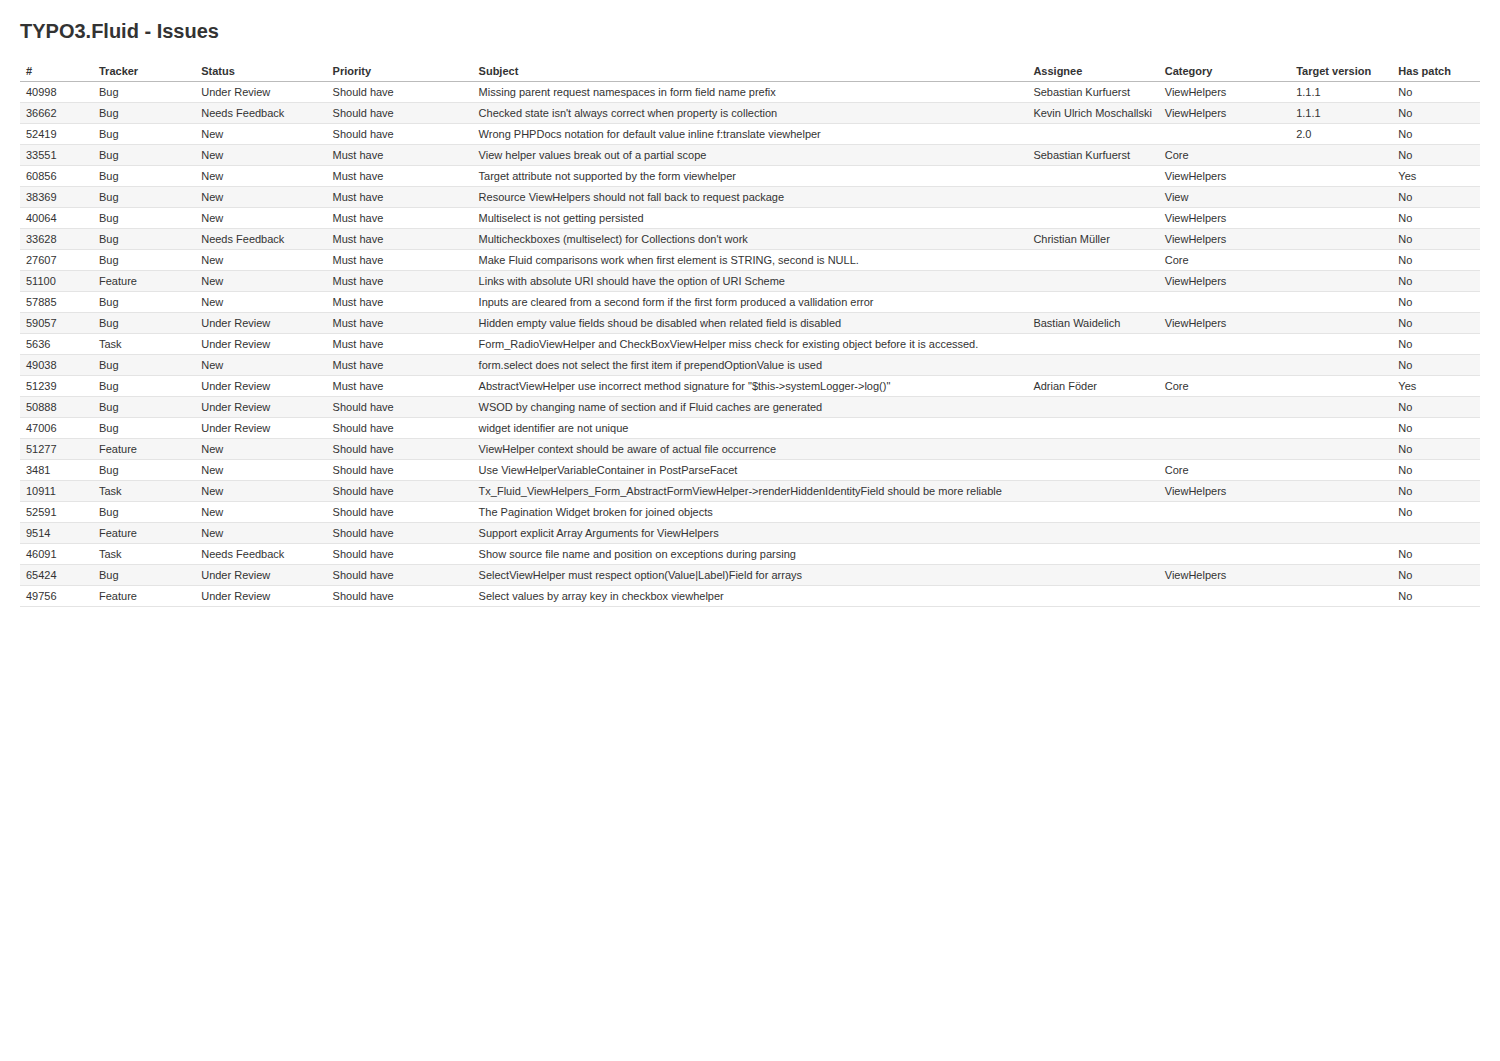TYPO3.Fluid - Issues
| # | Tracker | Status | Priority | Subject | Assignee | Category | Target version | Has patch |
| --- | --- | --- | --- | --- | --- | --- | --- | --- |
| 40998 | Bug | Under Review | Should have | Missing parent request namespaces in form field name prefix | Sebastian Kurfuerst | ViewHelpers | 1.1.1 | No |
| 36662 | Bug | Needs Feedback | Should have | Checked state isn't always correct when property is collection | Kevin Ulrich Moschallski | ViewHelpers | 1.1.1 | No |
| 52419 | Bug | New | Should have | Wrong PHPDocs notation for default value inline f:translate viewhelper | | | 2.0 | No |
| 33551 | Bug | New | Must have | View helper values break out of a partial scope | Sebastian Kurfuerst | Core | | No |
| 60856 | Bug | New | Must have | Target attribute not supported by the form viewhelper | | ViewHelpers | | Yes |
| 38369 | Bug | New | Must have | Resource ViewHelpers should not fall back to request package | | View | | No |
| 40064 | Bug | New | Must have | Multiselect is not getting persisted | | ViewHelpers | | No |
| 33628 | Bug | Needs Feedback | Must have | Multicheckboxes (multiselect) for Collections don't work | Christian Müller | ViewHelpers | | No |
| 27607 | Bug | New | Must have | Make Fluid comparisons work when first element is STRING, second is NULL. | | Core | | No |
| 51100 | Feature | New | Must have | Links with absolute URI should have the option of URI Scheme | | ViewHelpers | | No |
| 57885 | Bug | New | Must have | Inputs are cleared from a second form if the first form produced a vallidation error | | | | No |
| 59057 | Bug | Under Review | Must have | Hidden empty value fields shoud be disabled when related field is disabled | Bastian Waidelich | ViewHelpers | | No |
| 5636 | Task | Under Review | Must have | Form_RadioViewHelper and CheckBoxViewHelper miss check for existing object before it is accessed. | | | | No |
| 49038 | Bug | New | Must have | form.select does not select the first item if prependOptionValue is used | | | | No |
| 51239 | Bug | Under Review | Must have | AbstractViewHelper use incorrect method signature for "$this->systemLogger->log()" | Adrian Föder | Core | | Yes |
| 50888 | Bug | Under Review | Should have | WSOD by changing name of section and if Fluid caches are generated | | | | No |
| 47006 | Bug | Under Review | Should have | widget identifier are not unique | | | | No |
| 51277 | Feature | New | Should have | ViewHelper context should be aware of actual file occurrence | | | | No |
| 3481 | Bug | New | Should have | Use ViewHelperVariableContainer in PostParseFacet | | Core | | No |
| 10911 | Task | New | Should have | Tx_Fluid_ViewHelpers_Form_AbstractFormViewHelper->renderHiddenIdentityField should be more reliable | | ViewHelpers | | No |
| 52591 | Bug | New | Should have | The Pagination Widget broken for joined objects | | | | No |
| 9514 | Feature | New | Should have | Support explicit Array Arguments for ViewHelpers | | | | |
| 46091 | Task | Needs Feedback | Should have | Show source file name and position on exceptions during parsing | | | | No |
| 65424 | Bug | Under Review | Should have | SelectViewHelper must respect option(Value/Label)Field for arrays | | ViewHelpers | | No |
| 49756 | Feature | Under Review | Should have | Select values by array key in checkbox viewhelper | | | | No |